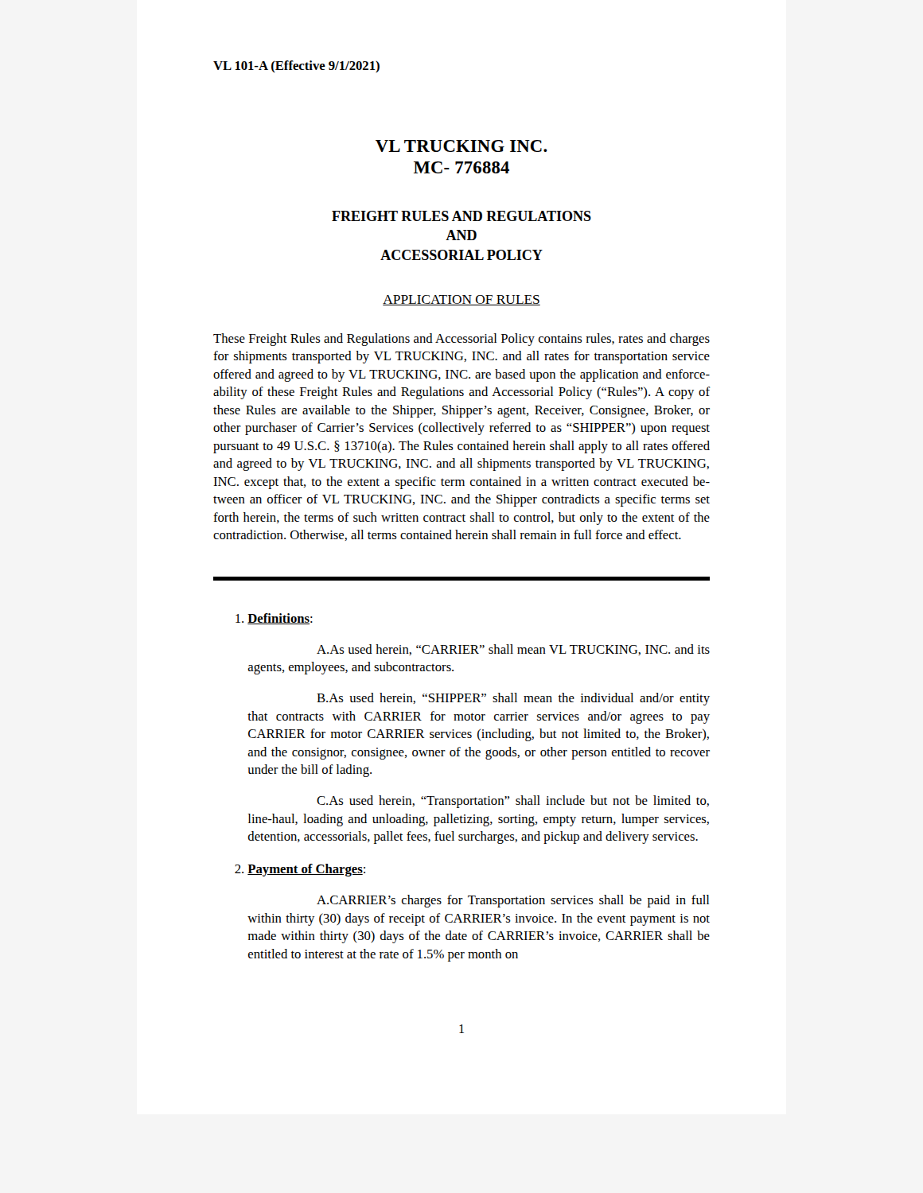VL 101-A (Effective 9/1/2021)
VL TRUCKING INC.
MC- 776884
FREIGHT RULES AND REGULATIONS
AND
ACCESSORIAL POLICY
APPLICATION OF RULES
These Freight Rules and Regulations and Accessorial Policy contains rules, rates and charges for shipments transported by VL TRUCKING, INC. and all rates for transportation service offered and agreed to by VL TRUCKING, INC. are based upon the application and enforceability of these Freight Rules and Regulations and Accessorial Policy (“Rules”). A copy of these Rules are available to the Shipper, Shipper’s agent, Receiver, Consignee, Broker, or other purchaser of Carrier’s Services (collectively referred to as “SHIPPER”) upon request pursuant to 49 U.S.C. § 13710(a). The Rules contained herein shall apply to all rates offered and agreed to by VL TRUCKING, INC. and all shipments transported by VL TRUCKING, INC. except that, to the extent a specific term contained in a written contract executed between an officer of VL TRUCKING, INC. and the Shipper contradicts a specific terms set forth herein, the terms of such written contract shall to control, but only to the extent of the contradiction. Otherwise, all terms contained herein shall remain in full force and effect.
Definitions:
A. As used herein, “CARRIER” shall mean VL TRUCKING, INC. and its agents, employees, and subcontractors.
B. As used herein, “SHIPPER” shall mean the individual and/or entity that contracts with CARRIER for motor carrier services and/or agrees to pay CARRIER for motor CARRIER services (including, but not limited to, the Broker), and the consignor, consignee, owner of the goods, or other person entitled to recover under the bill of lading.
C. As used herein, “Transportation” shall include but not be limited to, line-haul, loading and unloading, palletizing, sorting, empty return, lumper services, detention, accessorials, pallet fees, fuel surcharges, and pickup and delivery services.
Payment of Charges:
A. CARRIER’s charges for Transportation services shall be paid in full within thirty (30) days of receipt of CARRIER’s invoice. In the event payment is not made within thirty (30) days of the date of CARRIER’s invoice, CARRIER shall be entitled to interest at the rate of 1.5% per month on
1